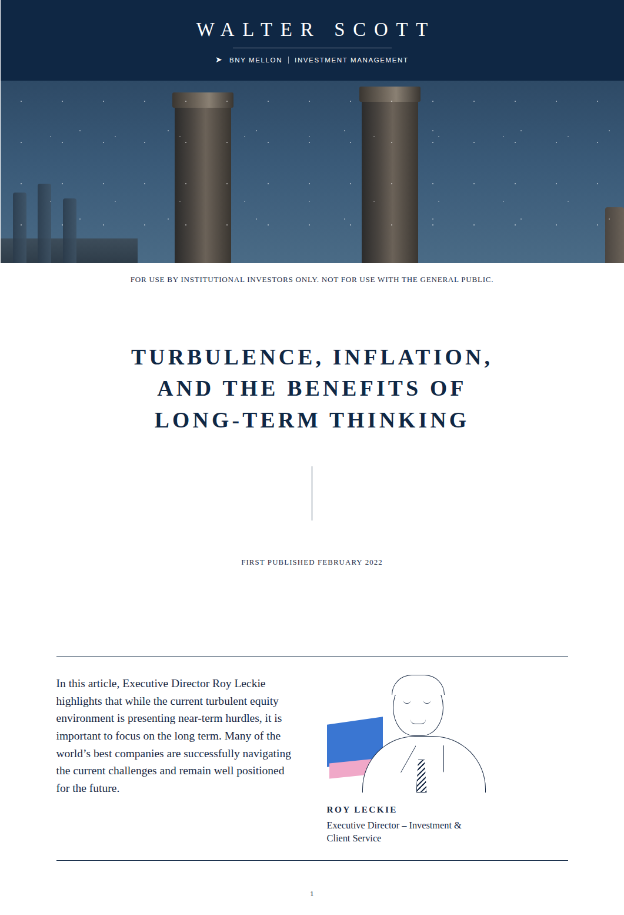WALTER SCOTT
➤ BNY MELLON INVESTMENT MANAGEMENT
FOR USE BY INSTITUTIONAL INVESTORS ONLY. NOT FOR USE WITH THE GENERAL PUBLIC.
Turbulence, Inflation,
and the Benefits of
Long-Term Thinking
First published February 2022
In this article, Executive Director Roy Leckie highlights that while the current turbulent equity environment is presenting near-term hurdles, it is important to focus on the long term. Many of the world’s best companies are successfully navigating the current challenges and remain well positioned for the future.
Roy Leckie
Executive Director – Investment & Client Service
1